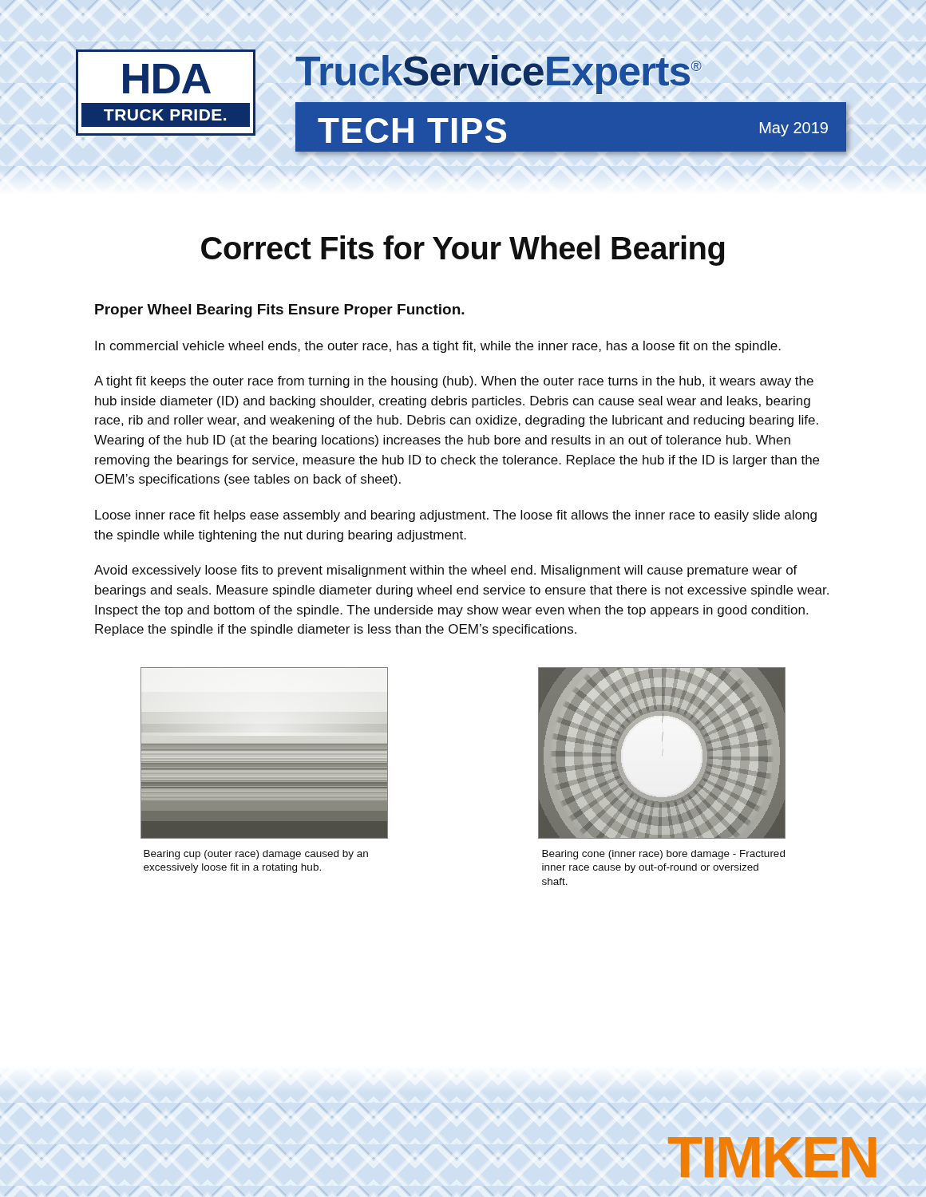HDA TRUCK PRIDE.
Truck Service Experts®
TECH TIPS May 2019
Correct Fits for Your Wheel Bearing
Proper Wheel Bearing Fits Ensure Proper Function.
In commercial vehicle wheel ends, the outer race, has a tight fit, while the inner race, has a loose fit on the spindle.
A tight fit keeps the outer race from turning in the housing (hub). When the outer race turns in the hub, it wears away the hub inside diameter (ID) and backing shoulder, creating debris particles. Debris can cause seal wear and leaks, bearing race, rib and roller wear, and weakening of the hub. Debris can oxidize, degrading the lubricant and reducing bearing life. Wearing of the hub ID (at the bearing locations) increases the hub bore and results in an out of tolerance hub. When removing the bearings for service, measure the hub ID to check the tolerance. Replace the hub if the ID is larger than the OEM’s specifications (see tables on back of sheet).
Loose inner race fit helps ease assembly and bearing adjustment. The loose fit allows the inner race to easily slide along the spindle while tightening the nut during bearing adjustment.
Avoid excessively loose fits to prevent misalignment within the wheel end. Misalignment will cause premature wear of bearings and seals. Measure spindle diameter during wheel end service to ensure that there is not excessive spindle wear. Inspect the top and bottom of the spindle. The underside may show wear even when the top appears in good condition. Replace the spindle if the spindle diameter is less than the OEM’s specifications.
Bearing cup (outer race) damage caused by an excessively loose fit in a rotating hub.
Bearing cone (inner race) bore damage - Fractured inner race cause by out-of-round or oversized shaft.
TIMKEN